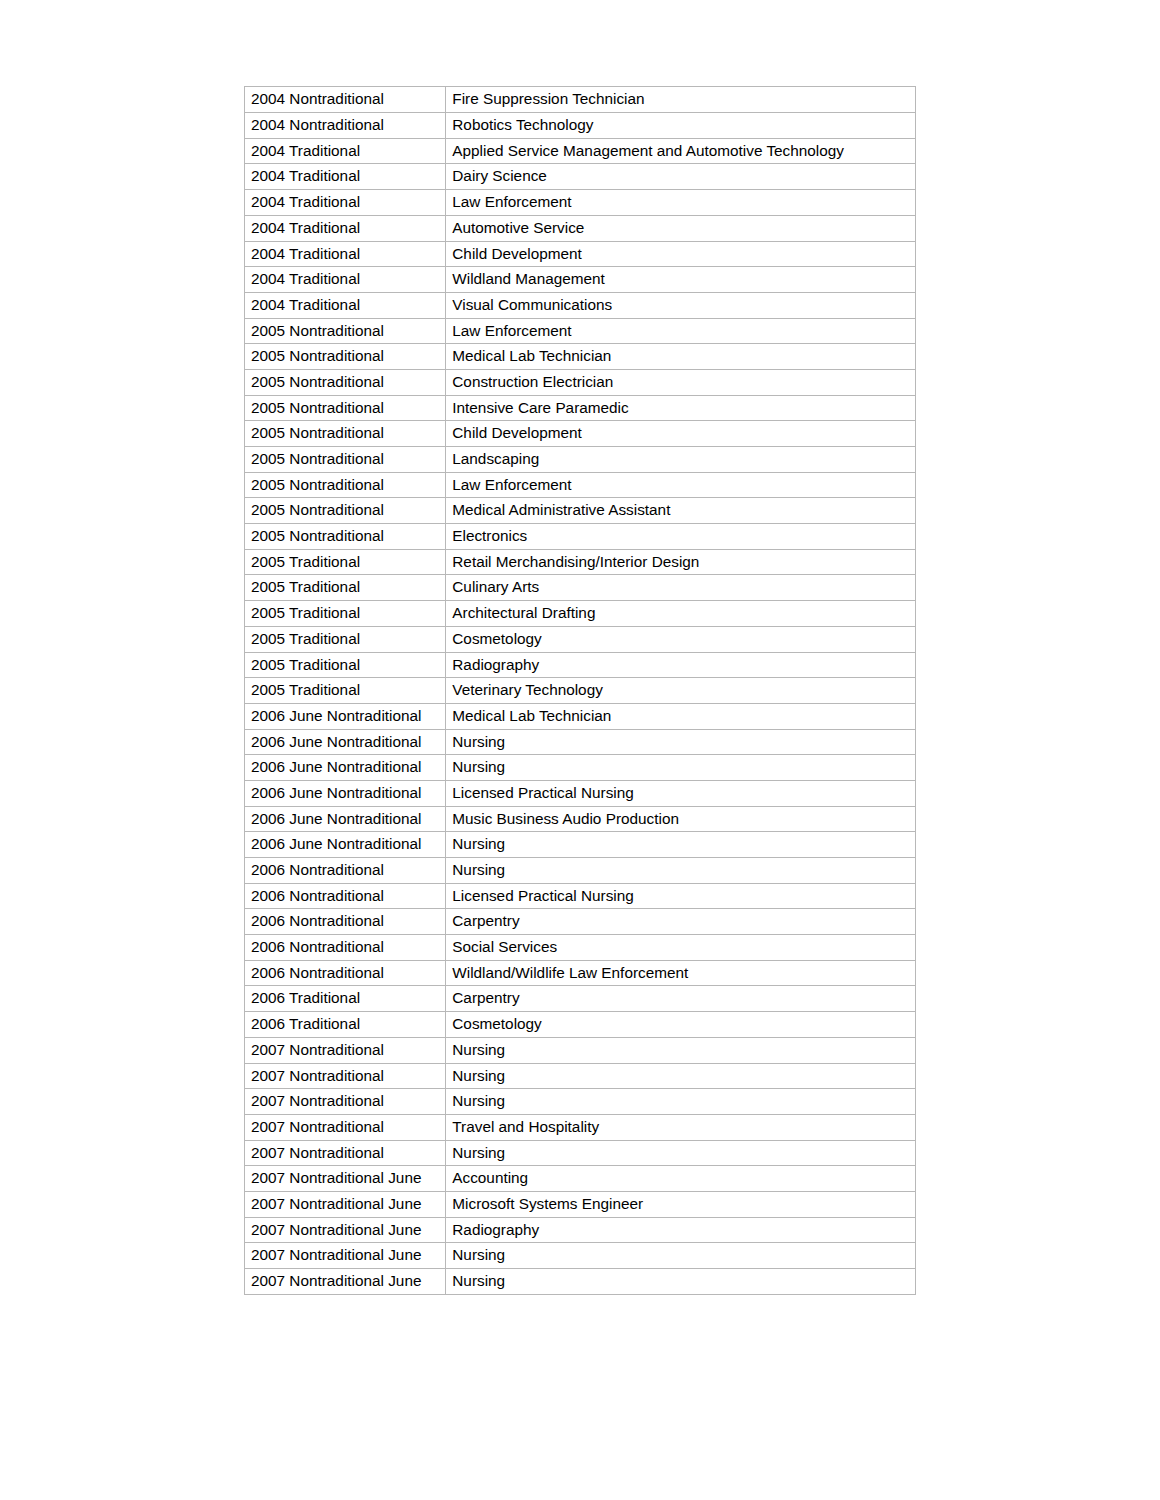| 2004 Nontraditional | Fire Suppression Technician |
| 2004 Nontraditional | Robotics Technology |
| 2004 Traditional | Applied Service Management and Automotive Technology |
| 2004 Traditional | Dairy Science |
| 2004 Traditional | Law Enforcement |
| 2004 Traditional | Automotive Service |
| 2004 Traditional | Child Development |
| 2004 Traditional | Wildland Management |
| 2004 Traditional | Visual Communications |
| 2005 Nontraditional | Law Enforcement |
| 2005 Nontraditional | Medical Lab Technician |
| 2005 Nontraditional | Construction Electrician |
| 2005 Nontraditional | Intensive Care Paramedic |
| 2005 Nontraditional | Child Development |
| 2005 Nontraditional | Landscaping |
| 2005 Nontraditional | Law Enforcement |
| 2005 Nontraditional | Medical Administrative Assistant |
| 2005 Nontraditional | Electronics |
| 2005 Traditional | Retail Merchandising/Interior Design |
| 2005 Traditional | Culinary Arts |
| 2005 Traditional | Architectural Drafting |
| 2005 Traditional | Cosmetology |
| 2005 Traditional | Radiography |
| 2005 Traditional | Veterinary Technology |
| 2006 June Nontraditional | Medical Lab Technician |
| 2006 June Nontraditional | Nursing |
| 2006 June Nontraditional | Nursing |
| 2006 June Nontraditional | Licensed Practical Nursing |
| 2006 June Nontraditional | Music Business Audio Production |
| 2006 June Nontraditional | Nursing |
| 2006 Nontraditional | Nursing |
| 2006 Nontraditional | Licensed Practical Nursing |
| 2006 Nontraditional | Carpentry |
| 2006 Nontraditional | Social Services |
| 2006 Nontraditional | Wildland/Wildlife Law Enforcement |
| 2006 Traditional | Carpentry |
| 2006 Traditional | Cosmetology |
| 2007 Nontraditional | Nursing |
| 2007 Nontraditional | Nursing |
| 2007 Nontraditional | Nursing |
| 2007 Nontraditional | Travel and Hospitality |
| 2007 Nontraditional | Nursing |
| 2007 Nontraditional June | Accounting |
| 2007 Nontraditional June | Microsoft Systems Engineer |
| 2007 Nontraditional June | Radiography |
| 2007 Nontraditional June | Nursing |
| 2007 Nontraditional June | Nursing |